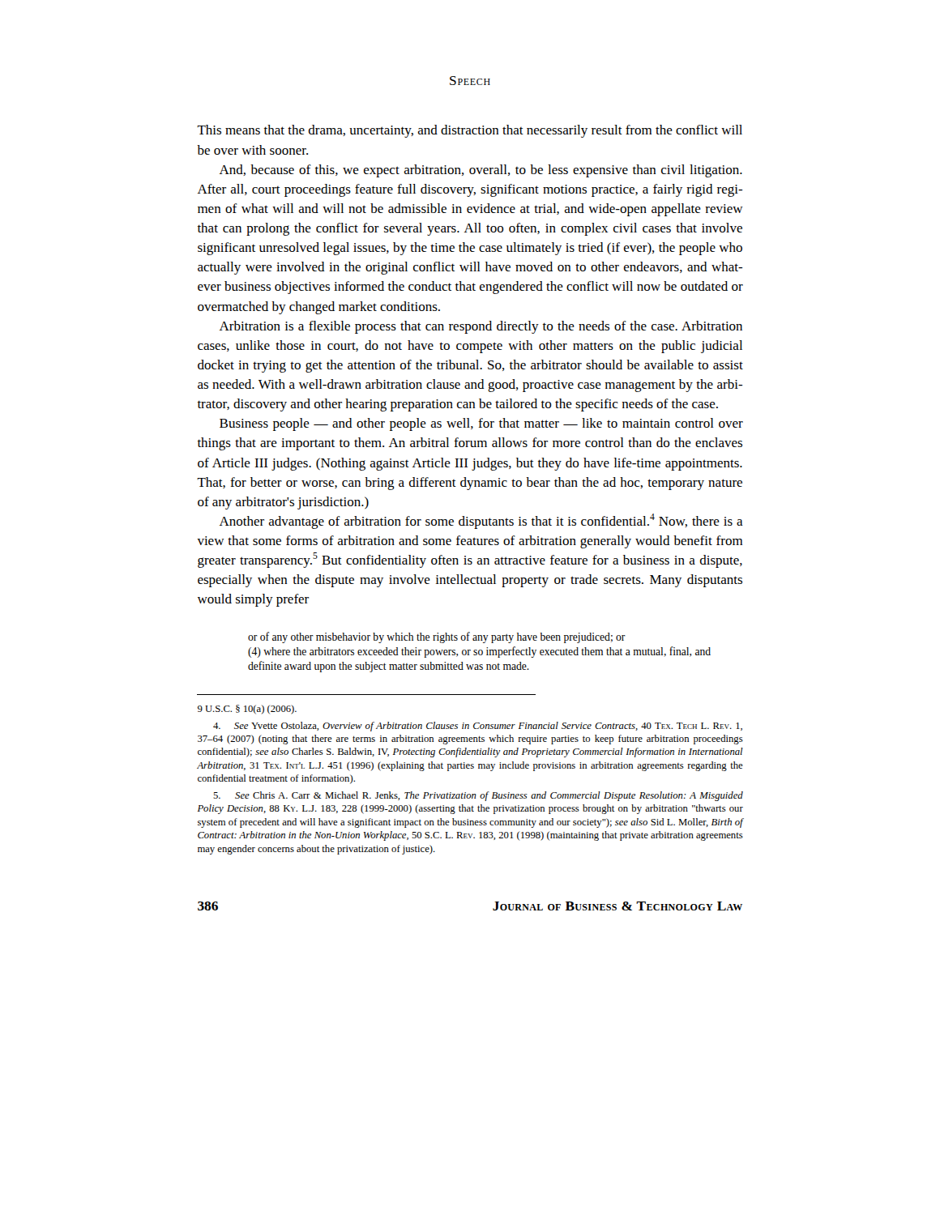Speech
This means that the drama, uncertainty, and distraction that necessarily result from the conflict will be over with sooner.
And, because of this, we expect arbitration, overall, to be less expensive than civil litigation. After all, court proceedings feature full discovery, significant motions practice, a fairly rigid regimen of what will and will not be admissible in evidence at trial, and wide-open appellate review that can prolong the conflict for several years. All too often, in complex civil cases that involve significant unresolved legal issues, by the time the case ultimately is tried (if ever), the people who actually were involved in the original conflict will have moved on to other endeavors, and whatever business objectives informed the conduct that engendered the conflict will now be outdated or overmatched by changed market conditions.
Arbitration is a flexible process that can respond directly to the needs of the case. Arbitration cases, unlike those in court, do not have to compete with other matters on the public judicial docket in trying to get the attention of the tribunal. So, the arbitrator should be available to assist as needed. With a well-drawn arbitration clause and good, proactive case management by the arbitrator, discovery and other hearing preparation can be tailored to the specific needs of the case.
Business people — and other people as well, for that matter — like to maintain control over things that are important to them. An arbitral forum allows for more control than do the enclaves of Article III judges. (Nothing against Article III judges, but they do have life-time appointments. That, for better or worse, can bring a different dynamic to bear than the ad hoc, temporary nature of any arbitrator's jurisdiction.)
Another advantage of arbitration for some disputants is that it is confidential.4 Now, there is a view that some forms of arbitration and some features of arbitration generally would benefit from greater transparency.5 But confidentiality often is an attractive feature for a business in a dispute, especially when the dispute may involve intellectual property or trade secrets. Many disputants would simply prefer
or of any other misbehavior by which the rights of any party have been prejudiced; or
(4) where the arbitrators exceeded their powers, or so imperfectly executed them that a mutual, final, and definite award upon the subject matter submitted was not made.
9 U.S.C. § 10(a) (2006).
4. See Yvette Ostolaza, Overview of Arbitration Clauses in Consumer Financial Service Contracts, 40 Tex. Tech L. Rev. 1, 37–64 (2007) (noting that there are terms in arbitration agreements which require parties to keep future arbitration proceedings confidential); see also Charles S. Baldwin, IV, Protecting Confidentiality and Proprietary Commercial Information in International Arbitration, 31 Tex. Int'l L.J. 451 (1996) (explaining that parties may include provisions in arbitration agreements regarding the confidential treatment of information).
5. See Chris A. Carr & Michael R. Jenks, The Privatization of Business and Commercial Dispute Resolution: A Misguided Policy Decision, 88 Ky. L.J. 183, 228 (1999-2000) (asserting that the privatization process brought on by arbitration "thwarts our system of precedent and will have a significant impact on the business community and our society"); see also Sid L. Moller, Birth of Contract: Arbitration in the Non-Union Workplace, 50 S.C. L. Rev. 183, 201 (1998) (maintaining that private arbitration agreements may engender concerns about the privatization of justice).
386 Journal of Business & Technology Law